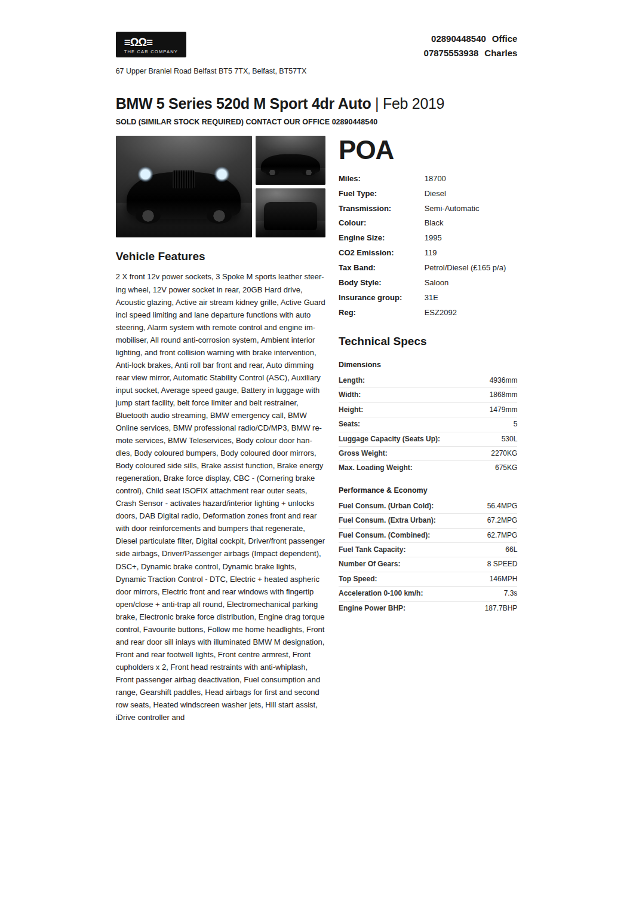≡ΩΩ≡ The Car Company
67 Upper Braniel Road Belfast BT5 7TX, Belfast, BT57TX
02890448540 Office
07875553938 Charles
BMW 5 Series 520d M Sport 4dr Auto | Feb 2019
SOLD (SIMILAR STOCK REQUIRED) CONTACT OUR OFFICE 02890448540
Vehicle Features
2 X front 12v power sockets, 3 Spoke M sports leather steering wheel, 12V power socket in rear, 20GB Hard drive, Acoustic glazing, Active air stream kidney grille, Active Guard incl speed limiting and lane departure functions with auto steering, Alarm system with remote control and engine immobiliser, All round anti-corrosion system, Ambient interior lighting, and front collision warning with brake intervention, Anti-lock brakes, Anti roll bar front and rear, Auto dimming rear view mirror, Automatic Stability Control (ASC), Auxiliary input socket, Average speed gauge, Battery in luggage with jump start facility, belt force limiter and belt restrainer, Bluetooth audio streaming, BMW emergency call, BMW Online services, BMW professional radio/CD/MP3, BMW remote services, BMW Teleservices, Body colour door handles, Body coloured bumpers, Body coloured door mirrors, Body coloured side sills, Brake assist function, Brake energy regeneration, Brake force display, CBC - (Cornering brake control), Child seat ISOFIX attachment rear outer seats, Crash Sensor - activates hazard/interior lighting + unlocks doors, DAB Digital radio, Deformation zones front and rear with door reinforcements and bumpers that regenerate, Diesel particulate filter, Digital cockpit, Driver/front passenger side airbags, Driver/Passenger airbags (Impact dependent), DSC+, Dynamic brake control, Dynamic brake lights, Dynamic Traction Control - DTC, Electric + heated aspheric door mirrors, Electric front and rear windows with fingertip open/close + anti-trap all round, Electromechanical parking brake, Electronic brake force distribution, Engine drag torque control, Favourite buttons, Follow me home headlights, Front and rear door sill inlays with illuminated BMW M designation, Front and rear footwell lights, Front centre armrest, Front cupholders x 2, Front head restraints with anti-whiplash, Front passenger airbag deactivation, Fuel consumption and range, Gearshift paddles, Head airbags for first and second row seats, Heated windscreen washer jets, Hill start assist, iDrive controller and
POA
| Miles: | 18700 |
| Fuel Type: | Diesel |
| Transmission: | Semi-Automatic |
| Colour: | Black |
| Engine Size: | 1995 |
| CO2 Emission: | 119 |
| Tax Band: | Petrol/Diesel (£165 p/a) |
| Body Style: | Saloon |
| Insurance group: | 31E |
| Reg: | ESZ2092 |
Technical Specs
Dimensions
| Length: | 4936mm |
| Width: | 1868mm |
| Height: | 1479mm |
| Seats: | 5 |
| Luggage Capacity (Seats Up): | 530L |
| Gross Weight: | 2270KG |
| Max. Loading Weight: | 675KG |
Performance & Economy
| Fuel Consum. (Urban Cold): | 56.4MPG |
| Fuel Consum. (Extra Urban): | 67.2MPG |
| Fuel Consum. (Combined): | 62.7MPG |
| Fuel Tank Capacity: | 66L |
| Number Of Gears: | 8 SPEED |
| Top Speed: | 146MPH |
| Acceleration 0-100 km/h: | 7.3s |
| Engine Power BHP: | 187.7BHP |